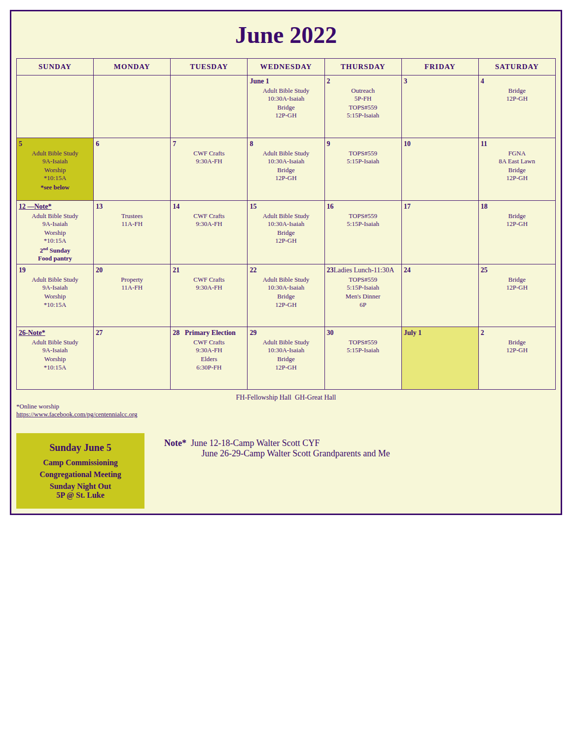June 2022
| SUNDAY | MONDAY | TUESDAY | WEDNESDAY | THURSDAY | FRIDAY | SATURDAY |
| --- | --- | --- | --- | --- | --- | --- |
| | | | June 1 Adult Bible Study 10:30A-Isaiah Bridge 12P-GH | 2 Outreach 5P-FH TOPS#559 5:15P-Isaiah | 3 | 4 Bridge 12P-GH |
| 5 Adult Bible Study 9A-Isaiah Worship *10:15A *see below | 6 | 7 CWF Crafts 9:30A-FH | 8 Adult Bible Study 10:30A-Isaiah Bridge 12P-GH | 9 TOPS#559 5:15P-Isaiah | 10 | 11 FGNA 8A East Lawn Bridge 12P-GH |
| 12 —Note* Adult Bible Study 9A-Isaiah Worship *10:15A 2 nd Sunday Food pantry | 13 Trustees 11A-FH | 14 CWF Crafts 9:30A-FH | 15 Adult Bible Study 10:30A-Isaiah Bridge 12P-GH | 16 TOPS#559 5:15P-Isaiah | 17 | 18 Bridge 12P-GH |
| 19 Adult Bible Study 9A-Isaiah Worship *10:15A | 20 Property 11A-FH | 21 CWF Crafts 9:30A-FH | 22 Adult Bible Study 10:30A-Isaiah Bridge 12P-GH | 23 Ladies Lunch-11:30A TOPS#559 5:15P-Isaiah Men's Dinner 6P | 24 | 25 Bridge 12P-GH |
| 26-Note* Adult Bible Study 9A-Isaiah Worship *10:15A | 27 | 28 Primary Election CWF Crafts 9:30A-FH Elders 6:30P-FH | 29 Adult Bible Study 10:30A-Isaiah Bridge 12P-GH | 30 TOPS#559 5:15P-Isaiah | July 1 | 2 Bridge 12P-GH |
FH-Fellowship Hall GH-Great Hall
*Online worship
https://www.facebook.com/pg/centennialcc.org
Sunday June 5
Camp Commissioning
Congregational Meeting
Sunday Night Out
5P @ St. Luke
Note* June 12-18-Camp Walter Scott CYF
June 26-29-Camp Walter Scott Grandparents and Me